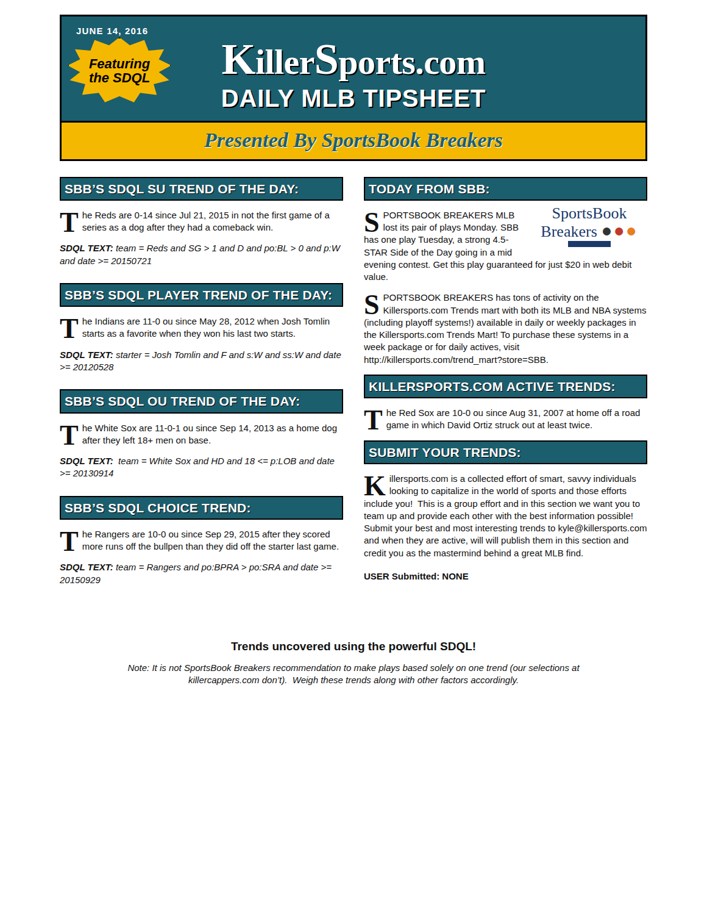JUNE 14, 2016
Featuring
the SDQL
KillerSports.com
DAILY MLB TIPSHEET
Presented By SportsBook Breakers
SBB’S SDQL SU TREND OF THE DAY:
The Reds are 0-14 since Jul 21, 2015 in not the first game of a series as a dog after they had a comeback win.
SDQL TEXT: team = Reds and SG > 1 and D and po:BL > 0 and p:W and date >= 20150721
SBB’S SDQL PLAYER TREND OF THE DAY:
The Indians are 11-0 ou since May 28, 2012 when Josh Tomlin starts as a favorite when they won his last two starts.
SDQL TEXT: starter = Josh Tomlin and F and s:W and ss:W and date >= 20120528
SBB’S SDQL OU TREND OF THE DAY:
The White Sox are 11-0-1 ou since Sep 14, 2013 as a home dog after they left 18+ men on base.
SDQL TEXT: team = White Sox and HD and 18 <= p:LOB and date >= 20130914
SBB’S SDQL CHOICE TREND:
The Rangers are 10-0 ou since Sep 29, 2015 after they scored more runs off the bullpen than they did off the starter last game.
SDQL TEXT: team = Rangers and po:BPRA > po:SRA and date >= 20150929
TODAY FROM SBB:
SportsBook Breakers ●●●
SPORTSBOOK BREAKERS MLB lost its pair of plays Monday. SBB has one play Tuesday, a strong 4.5-STAR Side of the Day going in a mid evening contest. Get this play guaranteed for just $20 in web debit value.
SPORTSBOOK BREAKERS has tons of activity on the Killersports.com Trends mart with both its MLB and NBA systems (including playoff systems!) available in daily or weekly packages in the Killersports.com Trends Mart! To purchase these systems in a week package or for daily actives, visit http://killersports.com/trend_mart?store=SBB.
KILLERSPORTS.COM ACTIVE TRENDS:
The Red Sox are 10-0 ou since Aug 31, 2007 at home off a road game in which David Ortiz struck out at least twice.
SUBMIT YOUR TRENDS:
Killersports.com is a collected effort of smart, savvy individuals looking to capitalize in the world of sports and those efforts include you! This is a group effort and in this section we want you to team up and provide each other with the best information possible! Submit your best and most interesting trends to kyle@killersports.com and when they are active, will will publish them in this section and credit you as the mastermind behind a great MLB find.
USER Submitted: NONE
Trends uncovered using the powerful SDQL!
Note: It is not SportsBook Breakers recommendation to make plays based solely on one trend (our selections at killercappers.com don’t). Weigh these trends along with other factors accordingly.